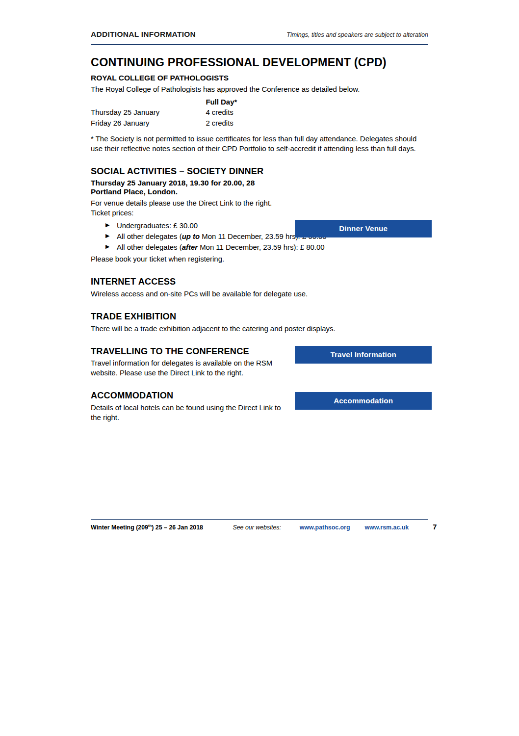ADDITIONAL INFORMATION
Timings, titles and speakers are subject to alteration
CONTINUING PROFESSIONAL DEVELOPMENT (CPD)
ROYAL COLLEGE OF PATHOLOGISTS
The Royal College of Pathologists has approved the Conference as detailed below.
| | Full Day* |
| --- | --- |
| Thursday 25 January | 4 credits |
| Friday 26 January | 2 credits |
* The Society is not permitted to issue certificates for less than full day attendance. Delegates should use their reflective notes section of their CPD Portfolio to self-accredit if attending less than full days.
SOCIAL ACTIVITIES – SOCIETY DINNER
Thursday 25 January 2018, 19.30 for 20.00, 28 Portland Place, London.
For venue details please use the Direct Link to the right.
Ticket prices:
Undergraduates: £ 30.00
All other delegates (up to Mon 11 December, 23.59 hrs): £ 60.00
All other delegates (after Mon 11 December, 23.59 hrs): £ 80.00
Please book your ticket when registering.
INTERNET ACCESS
Wireless access and on-site PCs will be available for delegate use.
TRADE EXHIBITION
There will be a trade exhibition adjacent to the catering and poster displays.
TRAVELLING TO THE CONFERENCE
Travel information for delegates is available on the RSM website. Please use the Direct Link to the right.
ACCOMMODATION
Details of local hotels can be found using the Direct Link to the right.
Dinner Venue
Travel Information
Accommodation
Winter Meeting (209th) 25 – 26 Jan 2018 See our websites: www.pathsoc.org www.rsm.ac.uk 7